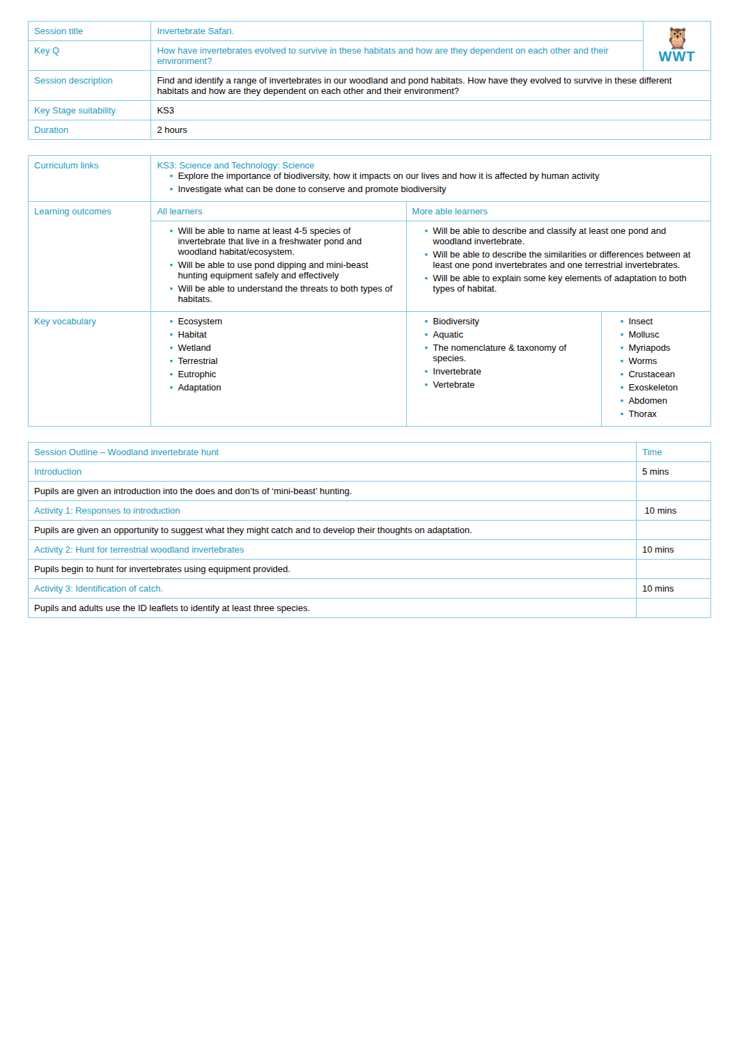| Session title | Invertebrate Safari. | 🦉 WWT |
| Key Q | How have invertebrates evolved to survive in these habitats and how are they dependent on each other and their environment? |
| Session description | Find and identify a range of invertebrates in our woodland and pond habitats. How have they evolved to survive in these different habitats and how are they dependent on each other and their environment? |
| Key Stage suitability | KS3 |
| Duration | 2 hours |
| Curriculum links | KS3: Science and Technology: Science Explore the importance of biodiversity, how it impacts on our lives and how it is affected by human activity Investigate what can be done to conserve and promote biodiversity |
| Learning outcomes | All learners | More able learners |
| Will be able to name at least 4-5 species of invertebrate that live in a freshwater pond and woodland habitat/ecosystem. Will be able to use pond dipping and mini-beast hunting equipment safely and effectively Will be able to understand the threats to both types of habitats. | Will be able to describe and classify at least one pond and woodland invertebrate. Will be able to describe the similarities or differences between at least one pond invertebrates and one terrestrial invertebrates. Will be able to explain some key elements of adaptation to both types of habitat. |
| Key vocabulary | Ecosystem Habitat Wetland Terrestrial Eutrophic Adaptation | Biodiversity Aquatic The nomenclature & taxonomy of species. Invertebrate Vertebrate | Insect Mollusc Myriapods Worms Crustacean Exoskeleton Abdomen Thorax |
| Session Outline – Woodland invertebrate hunt | Time |
| Introduction | 5 mins |
| Pupils are given an introduction into the does and don’ts of ‘mini-beast’ hunting. | |
| Activity 1: Responses to introduction | 10 mins |
| Pupils are given an opportunity to suggest what they might catch and to develop their thoughts on adaptation. | |
| Activity 2: Hunt for terrestrial woodland invertebrates | 10 mins |
| Pupils begin to hunt for invertebrates using equipment provided. | |
| Activity 3: Identification of catch. | 10 mins |
| Pupils and adults use the ID leaflets to identify at least three species. | |